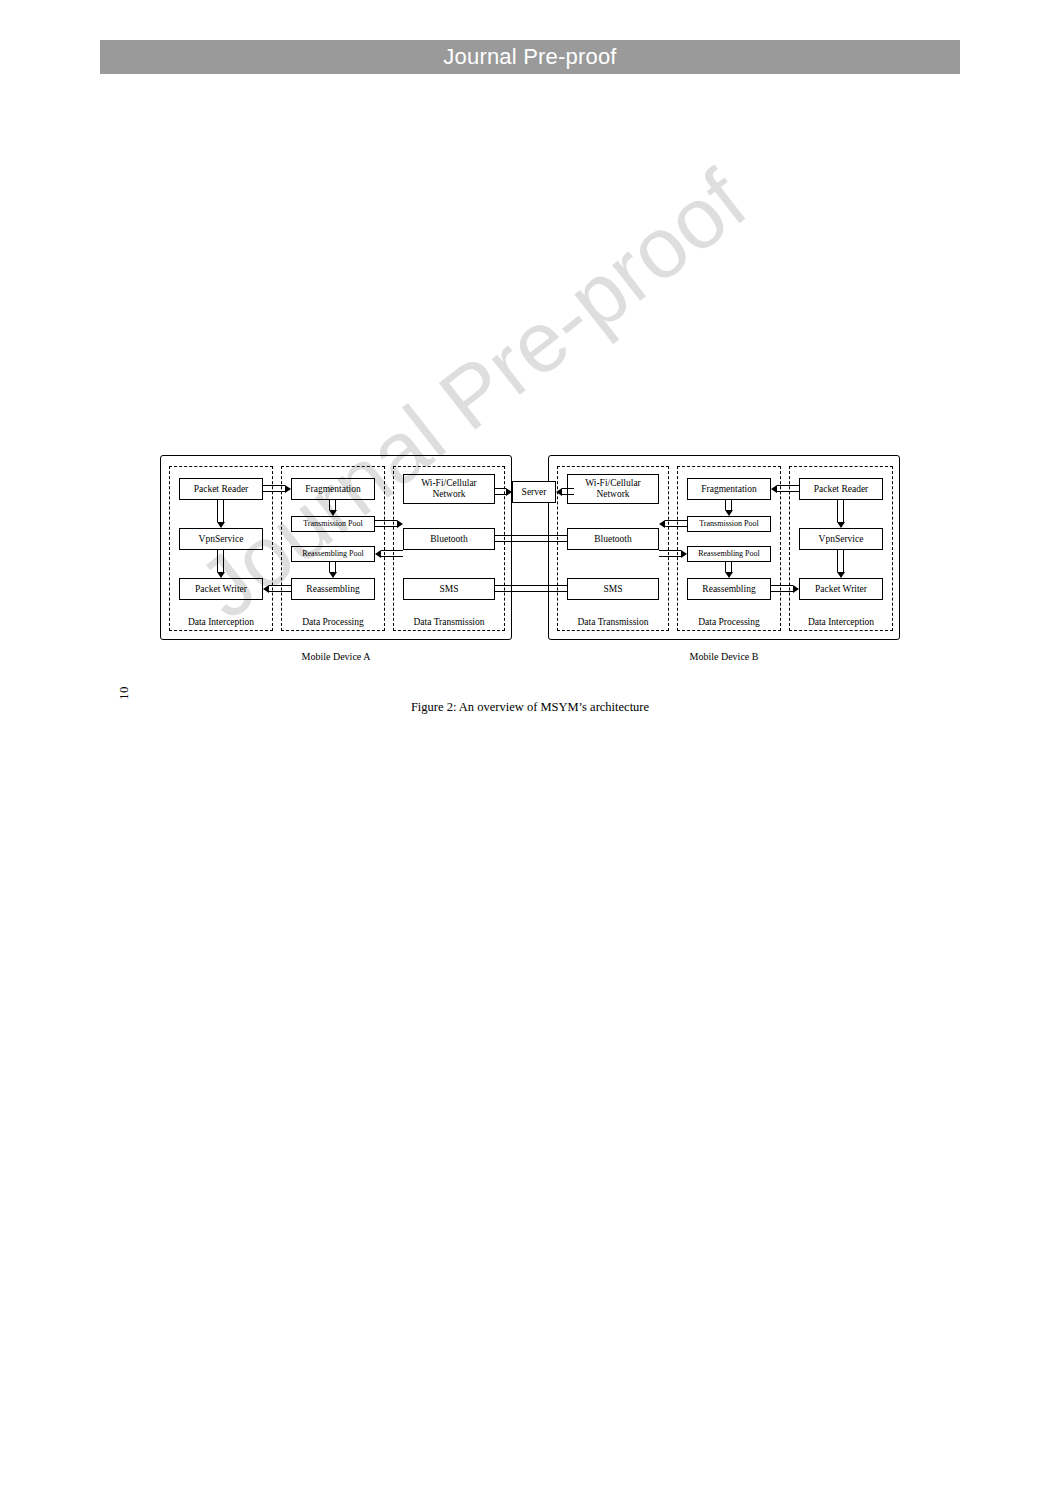Journal Pre-proof
10
Journal Pre-proof
Data Interception
Data Processing
Data Transmission
Packet Reader
VpnService
Packet Writer
Fragmentation
Transmission Pool
Reassembling Pool
Reassembling
Wi-Fi/Cellular
Network
Bluetooth
SMS
Server
Data Transmission
Data Processing
Data Interception
Wi-Fi/Cellular
Network
Bluetooth
SMS
Fragmentation
Transmission Pool
Reassembling Pool
Reassembling
Packet Reader
VpnService
Packet Writer
Mobile Device A
Mobile Device B
Figure 2: An overview of MSYM’s architecture